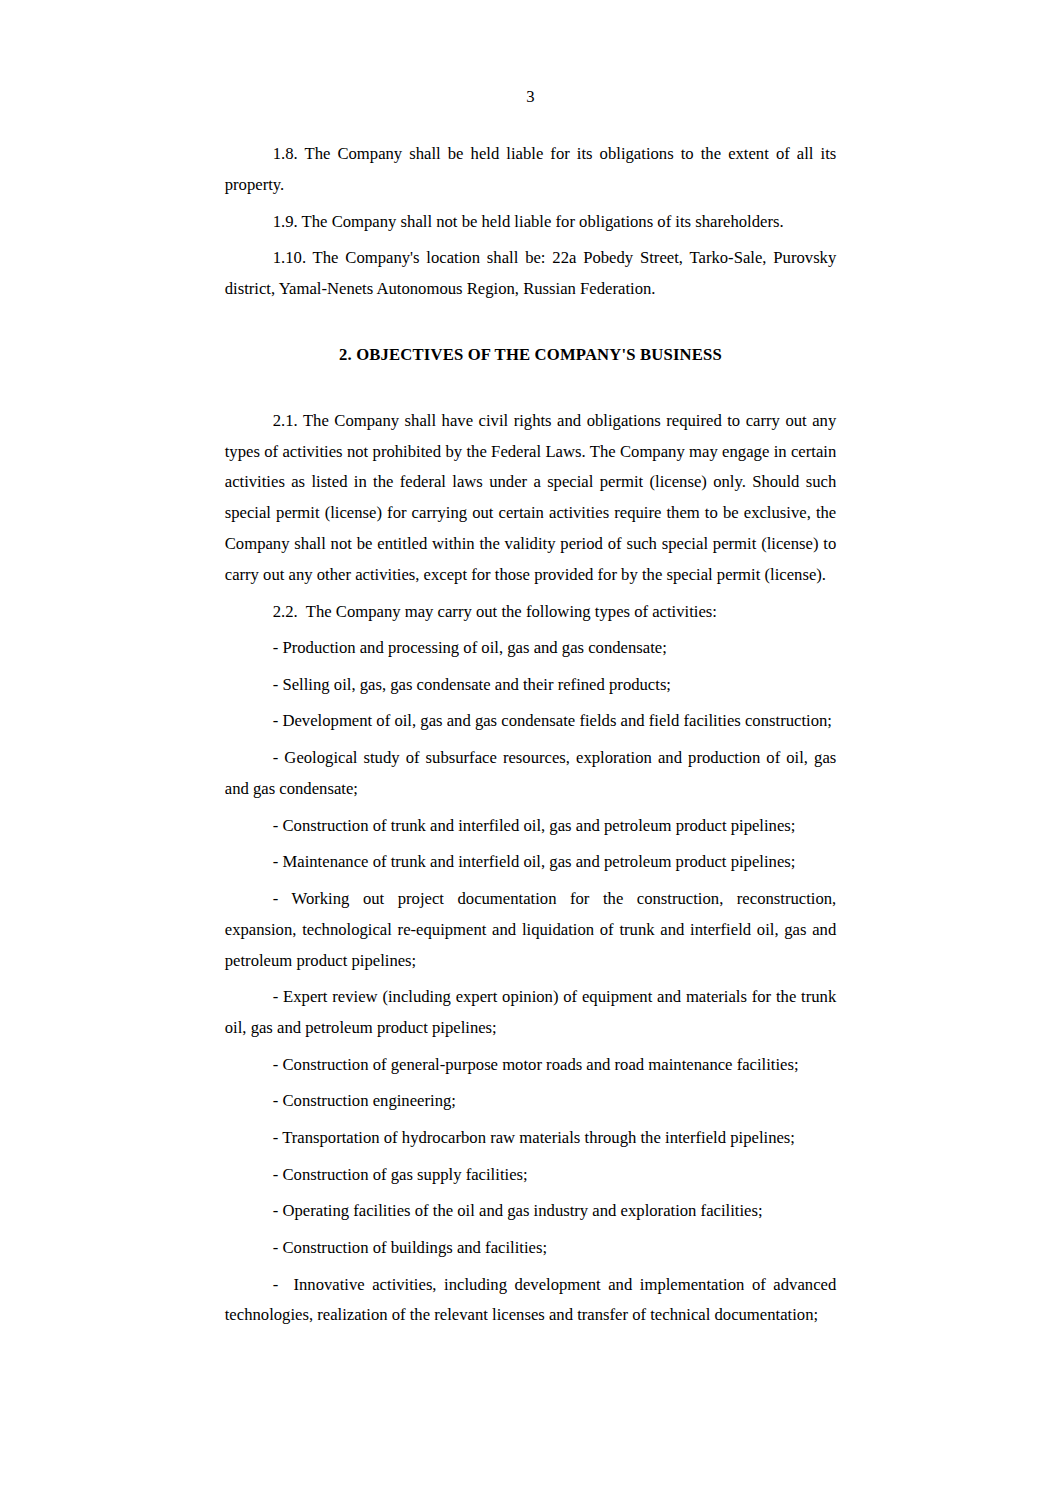3
1.8. The Company shall be held liable for its obligations to the extent of all its property.
1.9. The Company shall not be held liable for obligations of its shareholders.
1.10. The Company's location shall be: 22a Pobedy Street, Tarko-Sale, Purovsky district, Yamal-Nenets Autonomous Region, Russian Federation.
2. Objectives of the Company's Business
2.1. The Company shall have civil rights and obligations required to carry out any types of activities not prohibited by the Federal Laws. The Company may engage in certain activities as listed in the federal laws under a special permit (license) only. Should such special permit (license) for carrying out certain activities require them to be exclusive, the Company shall not be entitled within the validity period of such special permit (license) to carry out any other activities, except for those provided for by the special permit (license).
2.2. The Company may carry out the following types of activities:
Production and processing of oil, gas and gas condensate;
Selling oil, gas, gas condensate and their refined products;
Development of oil, gas and gas condensate fields and field facilities construction;
Geological study of subsurface resources, exploration and production of oil, gas and gas condensate;
Construction of trunk and interfiled oil, gas and petroleum product pipelines;
Maintenance of trunk and interfield oil, gas and petroleum product pipelines;
Working out project documentation for the construction, reconstruction, expansion, technological re-equipment and liquidation of trunk and interfield oil, gas and petroleum product pipelines;
Expert review (including expert opinion) of equipment and materials for the trunk oil, gas and petroleum product pipelines;
Construction of general-purpose motor roads and road maintenance facilities;
Construction engineering;
Transportation of hydrocarbon raw materials through the interfield pipelines;
Construction of gas supply facilities;
Operating facilities of the oil and gas industry and exploration facilities;
Construction of buildings and facilities;
Innovative activities, including development and implementation of advanced technologies, realization of the relevant licenses and transfer of technical documentation;